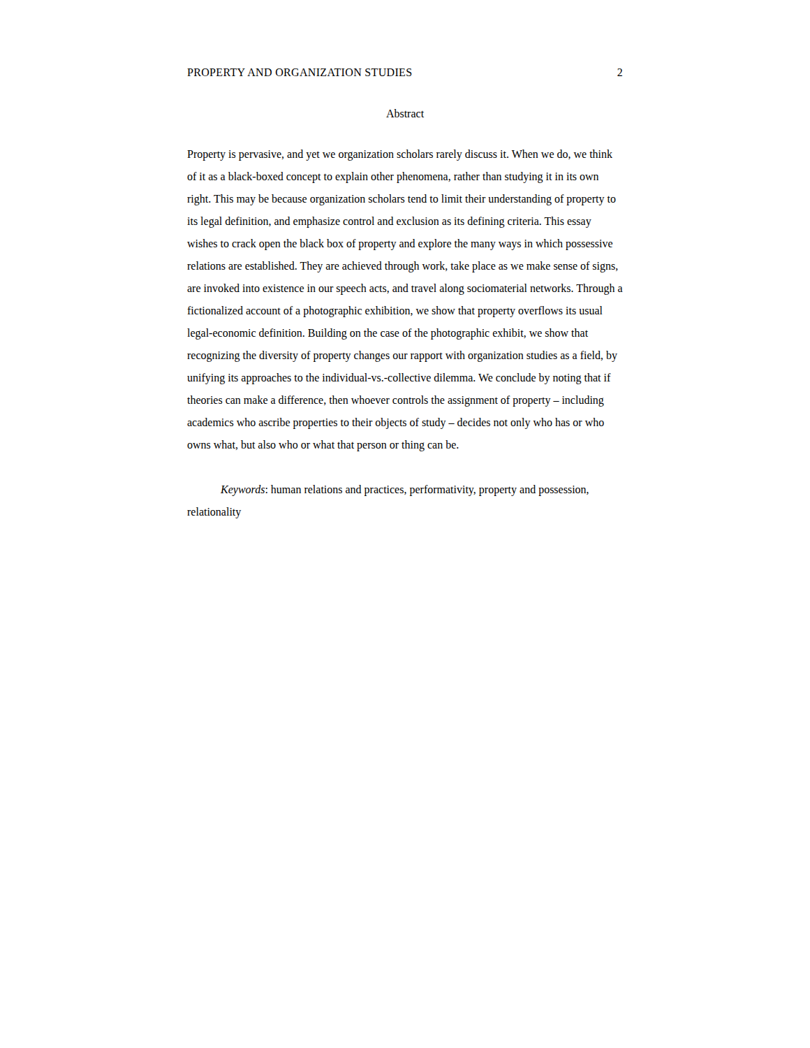Property and Organization Studies 2
Abstract
Property is pervasive, and yet we organization scholars rarely discuss it. When we do, we think of it as a black-boxed concept to explain other phenomena, rather than studying it in its own right. This may be because organization scholars tend to limit their understanding of property to its legal definition, and emphasize control and exclusion as its defining criteria. This essay wishes to crack open the black box of property and explore the many ways in which possessive relations are established. They are achieved through work, take place as we make sense of signs, are invoked into existence in our speech acts, and travel along sociomaterial networks. Through a fictionalized account of a photographic exhibition, we show that property overflows its usual legal-economic definition. Building on the case of the photographic exhibit, we show that recognizing the diversity of property changes our rapport with organization studies as a field, by unifying its approaches to the individual-vs.-collective dilemma. We conclude by noting that if theories can make a difference, then whoever controls the assignment of property – including academics who ascribe properties to their objects of study – decides not only who has or who owns what, but also who or what that person or thing can be.
Keywords: human relations and practices, performativity, property and possession, relationality